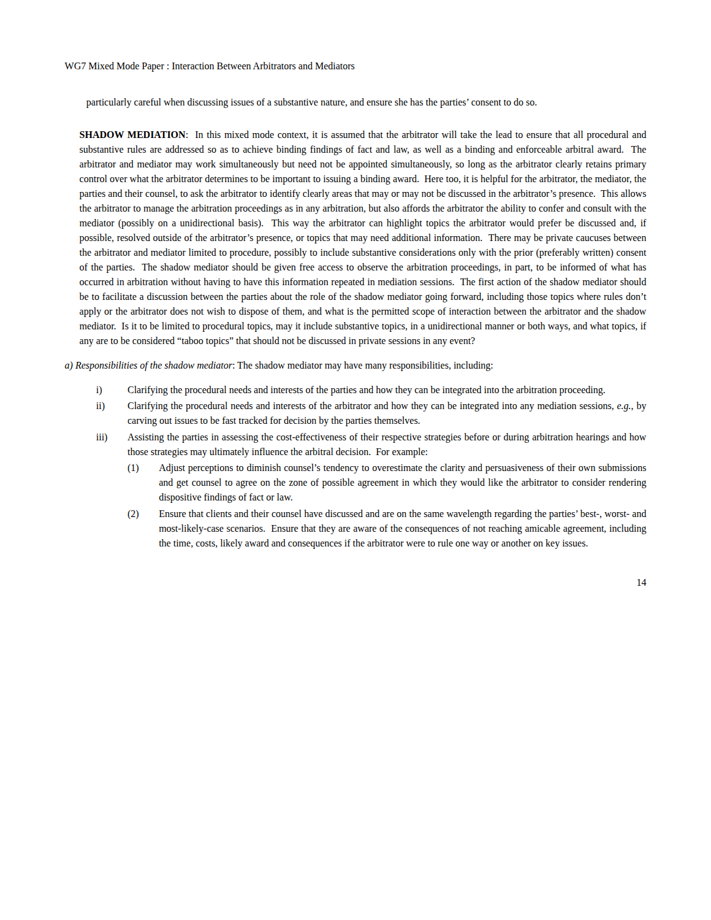WG7 Mixed Mode Paper : Interaction Between Arbitrators and Mediators
particularly careful when discussing issues of a substantive nature, and ensure she has the parties’ consent to do so.
SHADOW MEDIATION: In this mixed mode context, it is assumed that the arbitrator will take the lead to ensure that all procedural and substantive rules are addressed so as to achieve binding findings of fact and law, as well as a binding and enforceable arbitral award. The arbitrator and mediator may work simultaneously but need not be appointed simultaneously, so long as the arbitrator clearly retains primary control over what the arbitrator determines to be important to issuing a binding award. Here too, it is helpful for the arbitrator, the mediator, the parties and their counsel, to ask the arbitrator to identify clearly areas that may or may not be discussed in the arbitrator’s presence. This allows the arbitrator to manage the arbitration proceedings as in any arbitration, but also affords the arbitrator the ability to confer and consult with the mediator (possibly on a unidirectional basis). This way the arbitrator can highlight topics the arbitrator would prefer be discussed and, if possible, resolved outside of the arbitrator’s presence, or topics that may need additional information. There may be private caucuses between the arbitrator and mediator limited to procedure, possibly to include substantive considerations only with the prior (preferably written) consent of the parties. The shadow mediator should be given free access to observe the arbitration proceedings, in part, to be informed of what has occurred in arbitration without having to have this information repeated in mediation sessions. The first action of the shadow mediator should be to facilitate a discussion between the parties about the role of the shadow mediator going forward, including those topics where rules don’t apply or the arbitrator does not wish to dispose of them, and what is the permitted scope of interaction between the arbitrator and the shadow mediator. Is it to be limited to procedural topics, may it include substantive topics, in a unidirectional manner or both ways, and what topics, if any are to be considered “taboo topics” that should not be discussed in private sessions in any event?
a) Responsibilities of the shadow mediator: The shadow mediator may have many responsibilities, including:
i)
Clarifying the procedural needs and interests of the parties and how they can be integrated into the arbitration proceeding.
ii)
Clarifying the procedural needs and interests of the arbitrator and how they can be integrated into any mediation sessions, e.g., by carving out issues to be fast tracked for decision by the parties themselves.
iii)
Assisting the parties in assessing the cost-effectiveness of their respective strategies before or during arbitration hearings and how those strategies may ultimately influence the arbitral decision. For example:
(1)
Adjust perceptions to diminish counsel’s tendency to overestimate the clarity and persuasiveness of their own submissions and get counsel to agree on the zone of possible agreement in which they would like the arbitrator to consider rendering dispositive findings of fact or law.
(2)
Ensure that clients and their counsel have discussed and are on the same wavelength regarding the parties’ best-, worst- and most-likely-case scenarios. Ensure that they are aware of the consequences of not reaching amicable agreement, including the time, costs, likely award and consequences if the arbitrator were to rule one way or another on key issues.
14